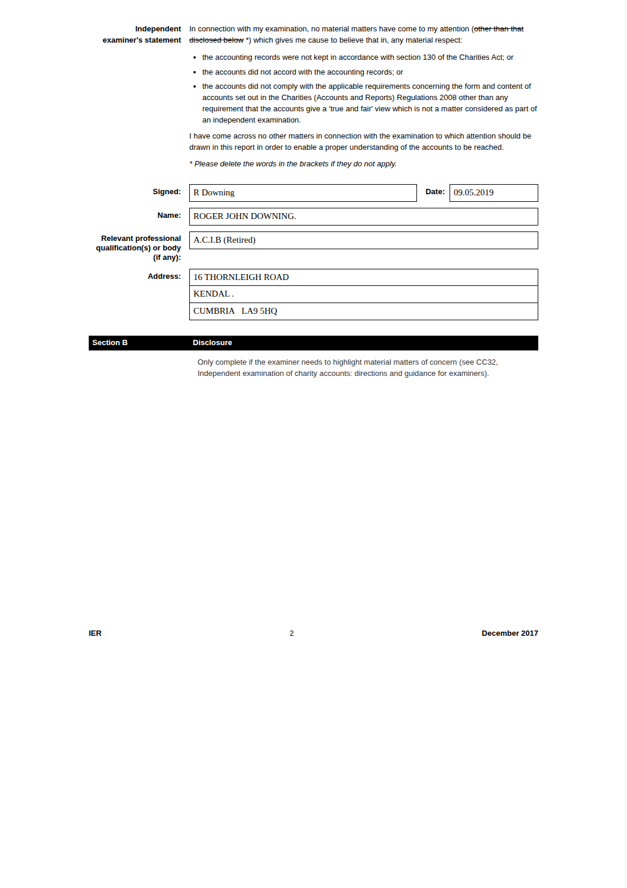Independent
examiner's statement
In connection with my examination, no material matters have come to my attention (other than that disclosed below *) which gives me cause to believe that in, any material respect:
the accounting records were not kept in accordance with section 130 of the Charities Act; or
the accounts did not accord with the accounting records; or
the accounts did not comply with the applicable requirements concerning the form and content of accounts set out in the Charities (Accounts and Reports) Regulations 2008 other than any requirement that the accounts give a 'true and fair' view which is not a matter considered as part of an independent examination.
I have come across no other matters in connection with the examination to which attention should be drawn in this report in order to enable a proper understanding of the accounts to be reached.
* Please delete the words in the brackets if they do not apply.
Signed:
R Downing
Date:
09.05.2019
Name:
ROGER JOHN DOWNING.
Relevant professional
qualification(s) or body
(if any):
A.C.I.B (Retired)
Address:
16 THORNLEIGH ROAD
KENDAL .
CUMBRIA LA9 5HQ
Section B
Disclosure
Only complete if the examiner needs to highlight material matters of concern (see CC32, Independent examination of charity accounts: directions and guidance for examiners).
IER
2
December 2017